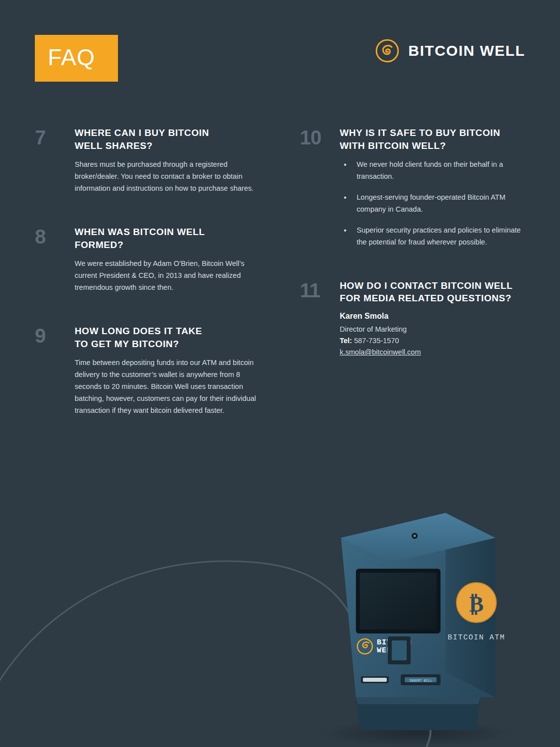FAQ
BITCOIN WELL
7
Where can I buy Bitcoin
Well shares?
Shares must be purchased through a registered broker/dealer. You need to contact a broker to obtain information and instructions on how to purchase shares.
8
When was Bitcoin Well
formed?
We were established by Adam O’Brien, Bitcoin Well’s current President & CEO, in 2013 and have realized tremendous growth since then.
9
How long does it take
to get my bitcoin?
Time between depositing funds into our ATM and bitcoin delivery to the customer’s wallet is anywhere from 8 seconds to 20 minutes. Bitcoin Well uses transaction batching, however, customers can pay for their individual transaction if they want bitcoin delivered faster.
10
Why is it safe to buy bitcoin
with Bitcoin Well?
We never hold client funds on their behalf in a transaction.
Longest-serving founder-operated Bitcoin ATM company in Canada.
Superior security practices and policies to eliminate the potential for fraud wherever possible.
11
How do I contact Bitcoin Well
for media related questions?
Karen Smola
Director of Marketing
Tel: 587-735-1570
k.smola@bitcoinwell.com
₿ BITCOIN ATM BITCOIN WELL INSERT BILL